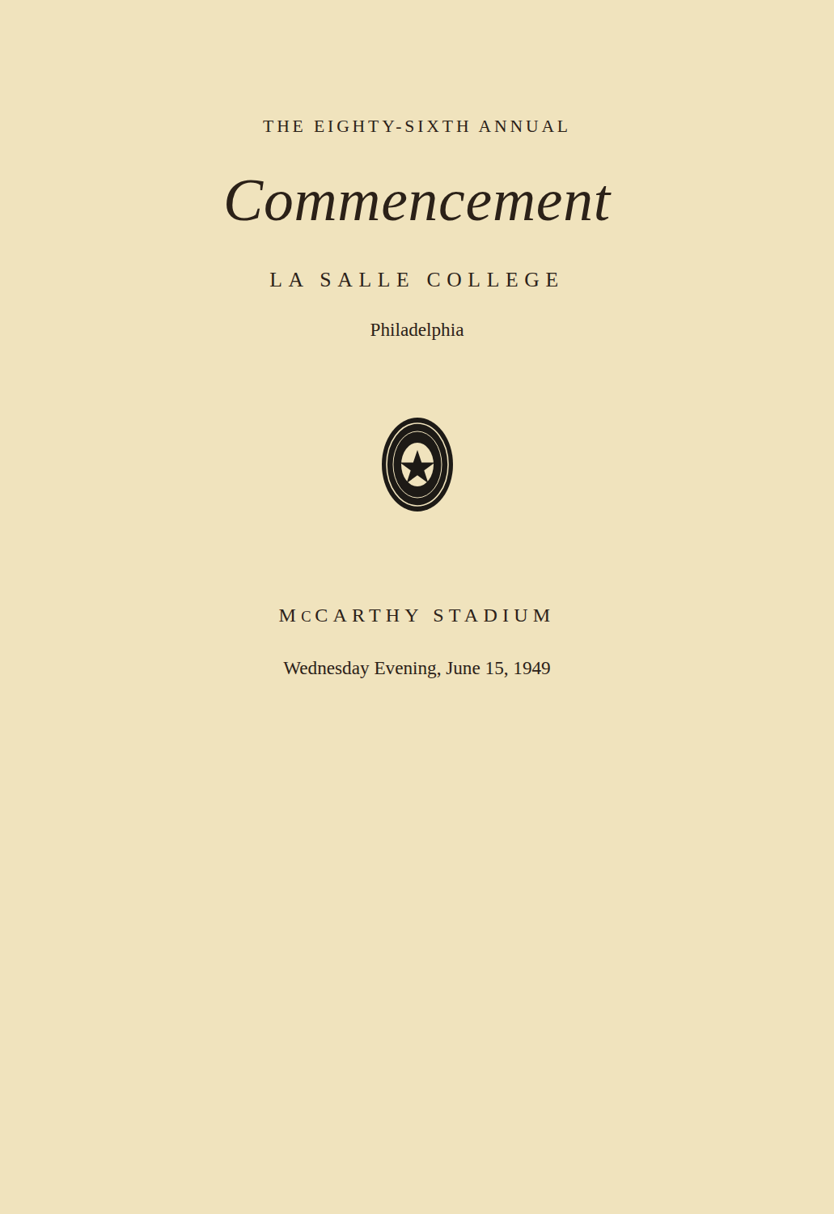The Eighty-Sixth Annual
Commencement
La Salle College
Philadelphia
Mc Carthy Stadium
Wednesday Evening, June 15, 1949